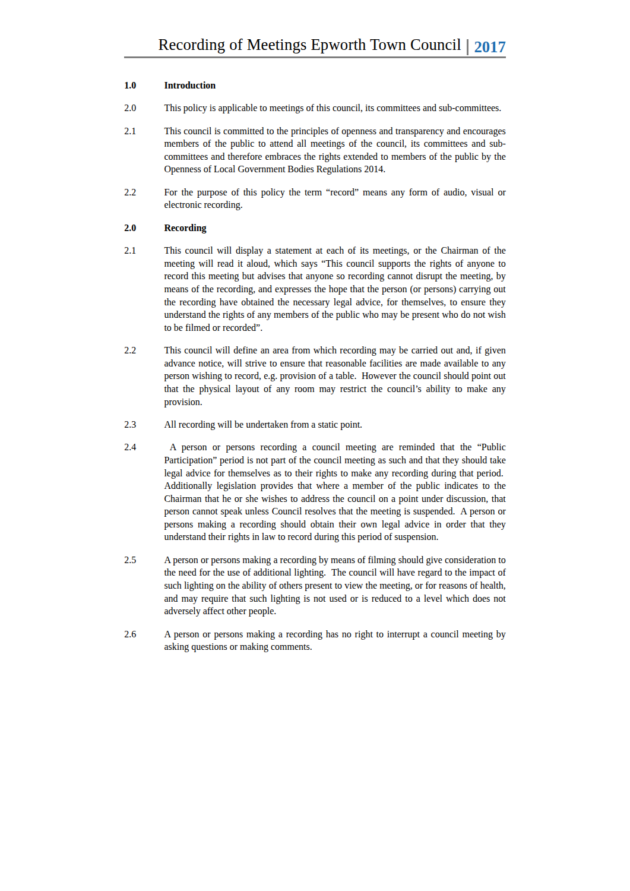Recording of Meetings Epworth Town Council 2017
1.0
Introduction
2.0
This policy is applicable to meetings of this council, its committees and sub-committees.
2.1
This council is committed to the principles of openness and transparency and encourages members of the public to attend all meetings of the council, its committees and sub-committees and therefore embraces the rights extended to members of the public by the Openness of Local Government Bodies Regulations 2014.
2.2
For the purpose of this policy the term “record” means any form of audio, visual or electronic recording.
2.0
Recording
2.1
This council will display a statement at each of its meetings, or the Chairman of the meeting will read it aloud, which says “This council supports the rights of anyone to record this meeting but advises that anyone so recording cannot disrupt the meeting, by means of the recording, and expresses the hope that the person (or persons) carrying out the recording have obtained the necessary legal advice, for themselves, to ensure they understand the rights of any members of the public who may be present who do not wish to be filmed or recorded”.
2.2
This council will define an area from which recording may be carried out and, if given advance notice, will strive to ensure that reasonable facilities are made available to any person wishing to record, e.g. provision of a table. However the council should point out that the physical layout of any room may restrict the council’s ability to make any provision.
2.3
All recording will be undertaken from a static point.
2.4
A person or persons recording a council meeting are reminded that the “Public Participation” period is not part of the council meeting as such and that they should take legal advice for themselves as to their rights to make any recording during that period. Additionally legislation provides that where a member of the public indicates to the Chairman that he or she wishes to address the council on a point under discussion, that person cannot speak unless Council resolves that the meeting is suspended. A person or persons making a recording should obtain their own legal advice in order that they understand their rights in law to record during this period of suspension.
2.5
A person or persons making a recording by means of filming should give consideration to the need for the use of additional lighting. The council will have regard to the impact of such lighting on the ability of others present to view the meeting, or for reasons of health, and may require that such lighting is not used or is reduced to a level which does not adversely affect other people.
2.6
A person or persons making a recording has no right to interrupt a council meeting by asking questions or making comments.